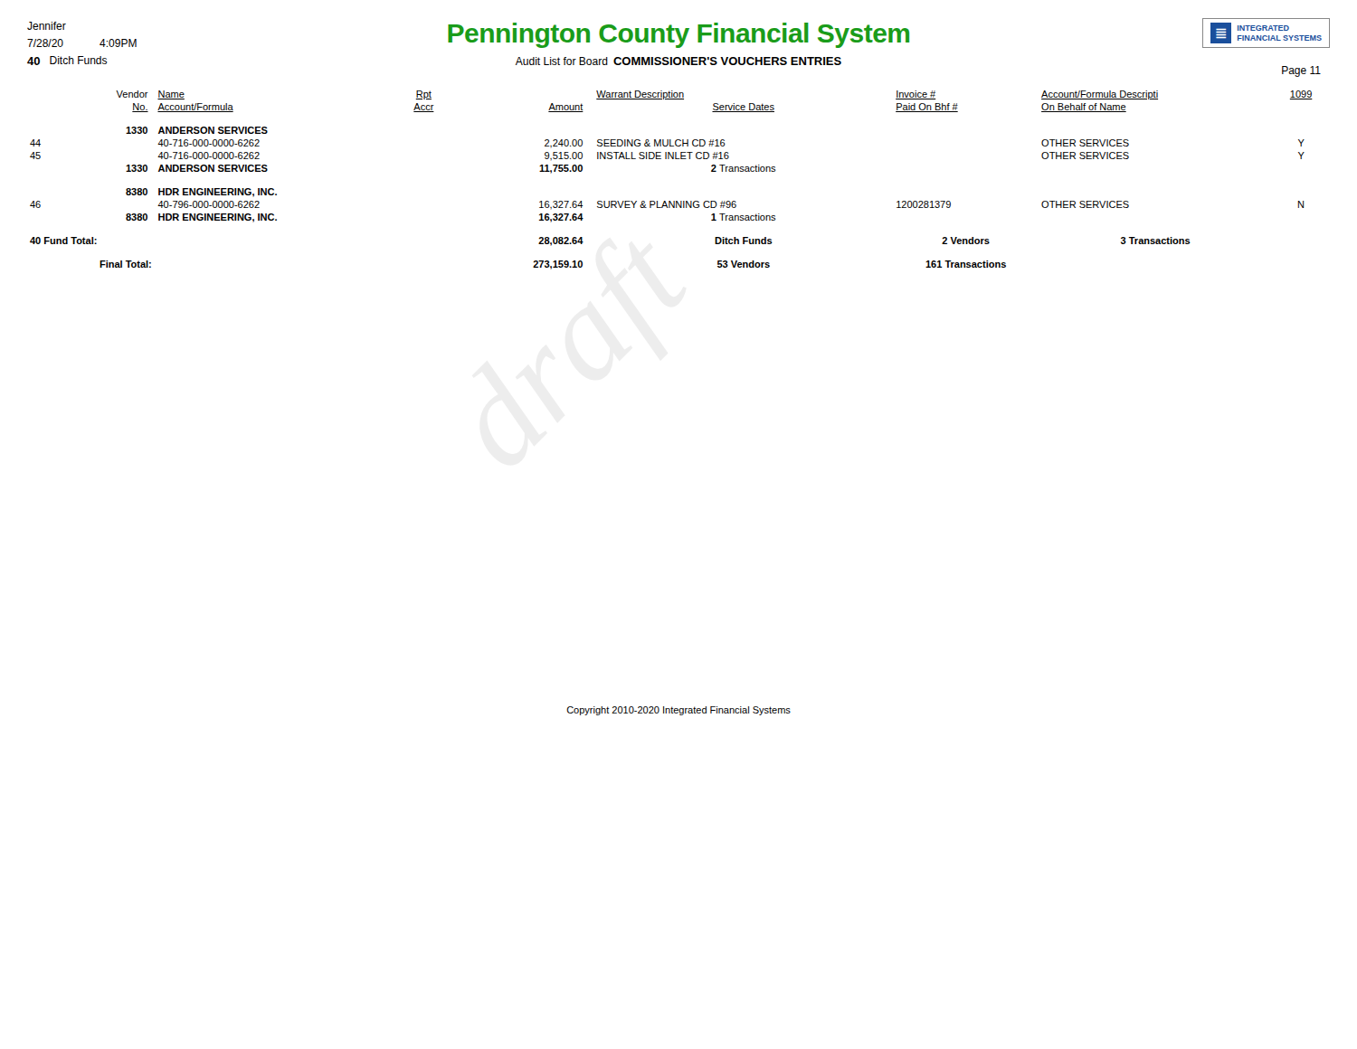draft
Jennifer
7/28/204:09PM
40 Ditch Funds
Pennington County Financial System
Audit List for Board COMMISSIONER'S VOUCHERS ENTRIES
≣ INTEGRATED
FINANCIAL SYSTEMS
Page 11
| | Vendor | Name | Rpt | | Warrant Description | Invoice # | Account/Formula Descripti | 1099 |
| | No. | Account/Formula | Accr | Amount | Service Dates | Paid On Bhf # | On Behalf of Name | |
| | 1330 | ANDERSON SERVICES | | | | | | |
| 44 | | 40-716-000-0000-6262 | | 2,240.00 | SEEDING & MULCH CD #16 | | OTHER SERVICES | Y |
| 45 | | 40-716-000-0000-6262 | | 9,515.00 | INSTALL SIDE INLET CD #16 | | OTHER SERVICES | Y |
| | 1330 | ANDERSON SERVICES | | 11,755.00 | 2 Transactions | | | |
| | 8380 | HDR ENGINEERING, INC. | | | | | | |
| 46 | | 40-796-000-0000-6262 | | 16,327.64 | SURVEY & PLANNING CD #96 | 1200281379 | OTHER SERVICES | N |
| | 8380 | HDR ENGINEERING, INC. | | 16,327.64 | 1 Transactions | | | |
| 40 Fund Total: | | | 28,082.64 | Ditch Funds | 2 Vendors | 3 Transactions | |
| | Final Total: | | 273,159.10 | 53 Vendors | 161 Transactions | | |
Copyright 2010-2020 Integrated Financial Systems